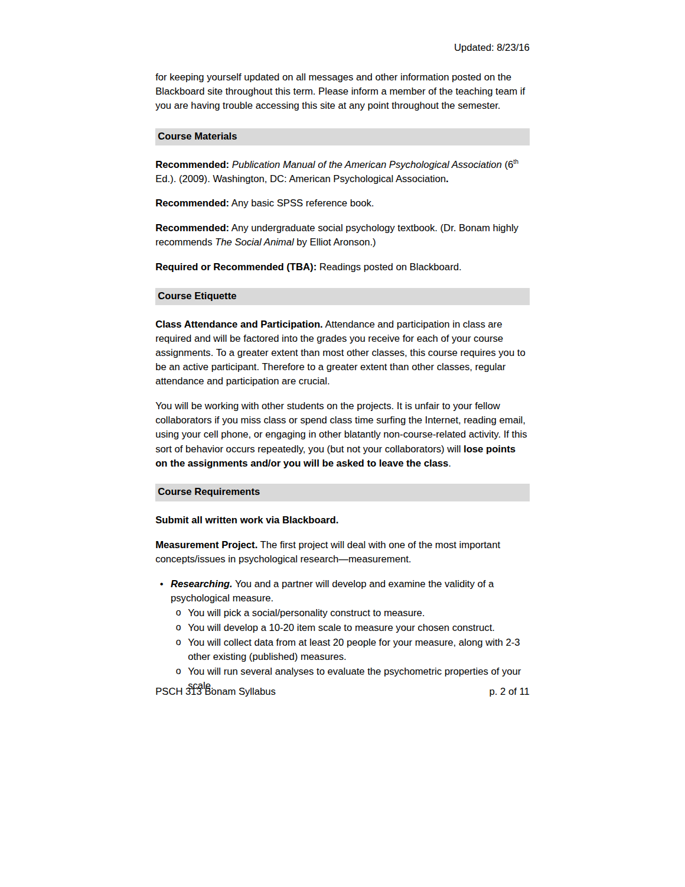Updated: 8/23/16
for keeping yourself updated on all messages and other information posted on the Blackboard site throughout this term. Please inform a member of the teaching team if you are having trouble accessing this site at any point throughout the semester.
Course Materials
Recommended: Publication Manual of the American Psychological Association (6th Ed.). (2009). Washington, DC: American Psychological Association.
Recommended: Any basic SPSS reference book.
Recommended: Any undergraduate social psychology textbook. (Dr. Bonam highly recommends The Social Animal by Elliot Aronson.)
Required or Recommended (TBA): Readings posted on Blackboard.
Course Etiquette
Class Attendance and Participation. Attendance and participation in class are required and will be factored into the grades you receive for each of your course assignments. To a greater extent than most other classes, this course requires you to be an active participant. Therefore to a greater extent than other classes, regular attendance and participation are crucial.
You will be working with other students on the projects. It is unfair to your fellow collaborators if you miss class or spend class time surfing the Internet, reading email, using your cell phone, or engaging in other blatantly non-course-related activity. If this sort of behavior occurs repeatedly, you (but not your collaborators) will lose points on the assignments and/or you will be asked to leave the class.
Course Requirements
Submit all written work via Blackboard.
Measurement Project. The first project will deal with one of the most important concepts/issues in psychological research—measurement.
Researching. You and a partner will develop and examine the validity of a psychological measure.
You will pick a social/personality construct to measure.
You will develop a 10-20 item scale to measure your chosen construct.
You will collect data from at least 20 people for your measure, along with 2-3 other existing (published) measures.
You will run several analyses to evaluate the psychometric properties of your scale.
PSCH 313 Bonam Syllabus p. 2 of 11